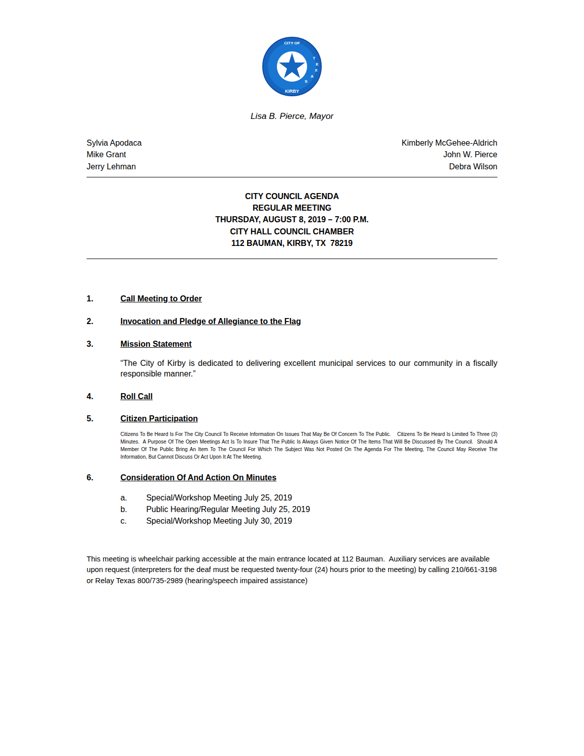CITY OF T E X A S KIRBY
Lisa B. Pierce, Mayor
| Sylvia Apodaca | Kimberly McGehee-Aldrich |
| Mike Grant | John W. Pierce |
| Jerry Lehman | Debra Wilson |
CITY COUNCIL AGENDA
REGULAR MEETING
THURSDAY, AUGUST 8, 2019 – 7:00 P.M.
CITY HALL COUNCIL CHAMBER
112 BAUMAN, KIRBY, TX 78219
1.
Call Meeting to Order
2.
Invocation and Pledge of Allegiance to the Flag
3.
Mission Statement
“The City of Kirby is dedicated to delivering excellent municipal services to our community in a fiscally responsible manner.”
4.
Roll Call
5.
Citizen Participation
Citizens To Be Heard Is For The City Council To Receive Information On Issues That May Be Of Concern To The Public. Citizens To Be Heard Is Limited To Three (3) Minutes. A Purpose Of The Open Meetings Act Is To Insure That The Public Is Always Given Notice Of The Items That Will Be Discussed By The Council. Should A Member Of The Public Bring An Item To The Council For Which The Subject Was Not Posted On The Agenda For The Meeting, The Council May Receive The Information, But Cannot Discuss Or Act Upon It At The Meeting.
6.
Consideration Of And Action On Minutes
a.
Special/Workshop Meeting July 25, 2019
b.
Public Hearing/Regular Meeting July 25, 2019
c.
Special/Workshop Meeting July 30, 2019
This meeting is wheelchair parking accessible at the main entrance located at 112 Bauman. Auxiliary services are available upon request (interpreters for the deaf must be requested twenty-four (24) hours prior to the meeting) by calling 210/661-3198 or Relay Texas 800/735-2989 (hearing/speech impaired assistance)